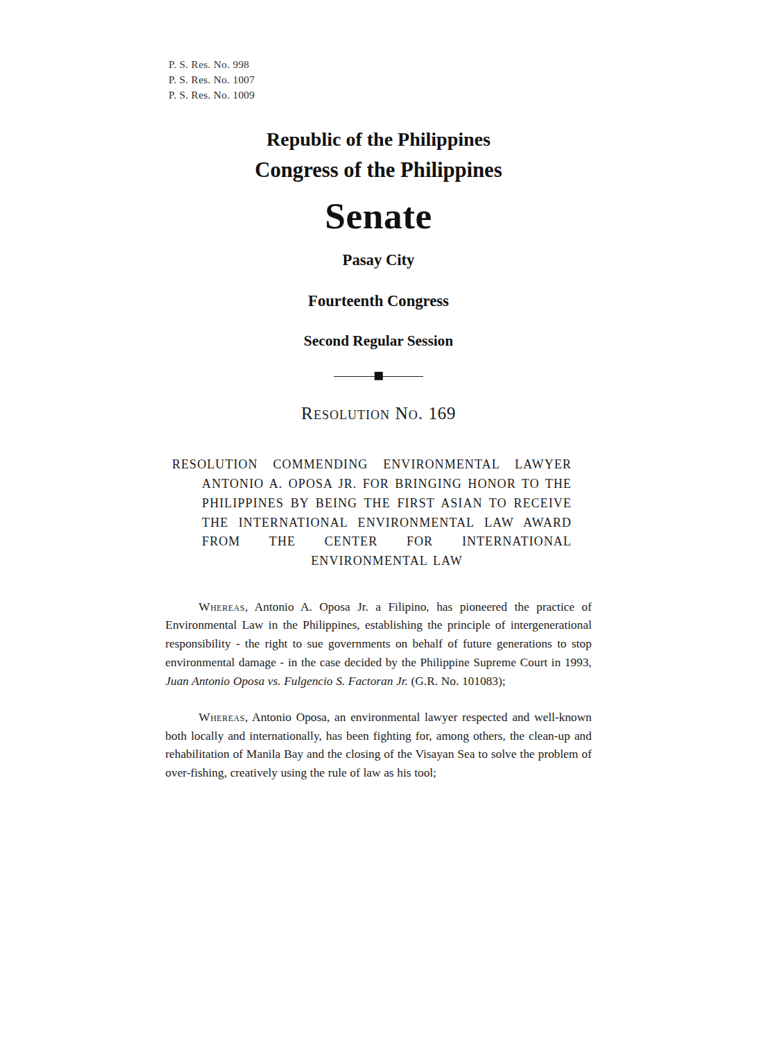P. S. Res. No. 998
P. S. Res. No. 1007
P. S. Res. No. 1009
Republic of the Philippines
Congress of the Philippines
Senate
Pasay City
Fourteenth Congress
Second Regular Session
Resolution No. 169
RESOLUTION COMMENDING ENVIRONMENTAL LAWYER ANTONIO A. OPOSA JR. FOR BRINGING HONOR TO THE PHILIPPINES BY BEING THE FIRST ASIAN TO RECEIVE THE INTERNATIONAL ENVIRONMENTAL LAW AWARD FROM THE CENTER FOR INTERNATIONAL ENVIRONMENTAL LAW
Whereas, Antonio A. Oposa Jr. a Filipino, has pioneered the practice of Environmental Law in the Philippines, establishing the principle of intergenerational responsibility - the right to sue governments on behalf of future generations to stop environmental damage - in the case decided by the Philippine Supreme Court in 1993, Juan Antonio Oposa vs. Fulgencio S. Factoran Jr. (G.R. No. 101083);
Whereas, Antonio Oposa, an environmental lawyer respected and well-known both locally and internationally, has been fighting for, among others, the clean-up and rehabilitation of Manila Bay and the closing of the Visayan Sea to solve the problem of over-fishing, creatively using the rule of law as his tool;